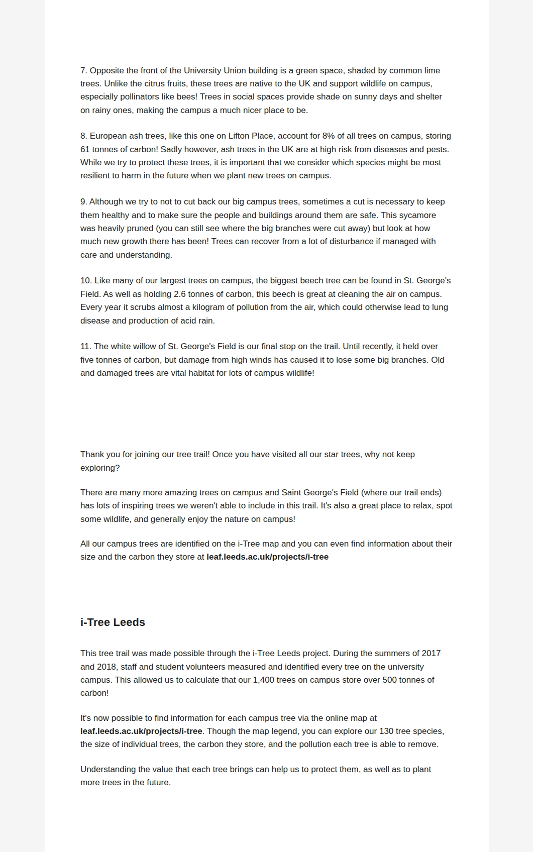7. Opposite the front of the University Union building is a green space, shaded by common lime trees. Unlike the citrus fruits, these trees are native to the UK and support wildlife on campus, especially pollinators like bees! Trees in social spaces provide shade on sunny days and shelter on rainy ones, making the campus a much nicer place to be.
8. European ash trees, like this one on Lifton Place, account for 8% of all trees on campus, storing 61 tonnes of carbon! Sadly however, ash trees in the UK are at high risk from diseases and pests. While we try to protect these trees, it is important that we consider which species might be most resilient to harm in the future when we plant new trees on campus.
9. Although we try to not to cut back our big campus trees, sometimes a cut is necessary to keep them healthy and to make sure the people and buildings around them are safe. This sycamore was heavily pruned (you can still see where the big branches were cut away) but look at how much new growth there has been! Trees can recover from a lot of disturbance if managed with care and understanding.
10. Like many of our largest trees on campus, the biggest beech tree can be found in St. George's Field. As well as holding 2.6 tonnes of carbon, this beech is great at cleaning the air on campus. Every year it scrubs almost a kilogram of pollution from the air, which could otherwise lead to lung disease and production of acid rain.
11. The white willow of St. George's Field is our final stop on the trail. Until recently, it held over five tonnes of carbon, but damage from high winds has caused it to lose some big branches. Old and damaged trees are vital habitat for lots of campus wildlife!
Thank you for joining our tree trail! Once you have visited all our star trees, why not keep exploring?
There are many more amazing trees on campus and Saint George's Field (where our trail ends) has lots of inspiring trees we weren't able to include in this trail. It's also a great place to relax, spot some wildlife, and generally enjoy the nature on campus!
All our campus trees are identified on the i-Tree map and you can even find information about their size and the carbon they store at leaf.leeds.ac.uk/projects/i-tree
i-Tree Leeds
This tree trail was made possible through the i-Tree Leeds project. During the summers of 2017 and 2018, staff and student volunteers measured and identified every tree on the university campus. This allowed us to calculate that our 1,400 trees on campus store over 500 tonnes of carbon!
It's now possible to find information for each campus tree via the online map at leaf.leeds.ac.uk/projects/i-tree. Though the map legend, you can explore our 130 tree species, the size of individual trees, the carbon they store, and the pollution each tree is able to remove.
Understanding the value that each tree brings can help us to protect them, as well as to plant more trees in the future.